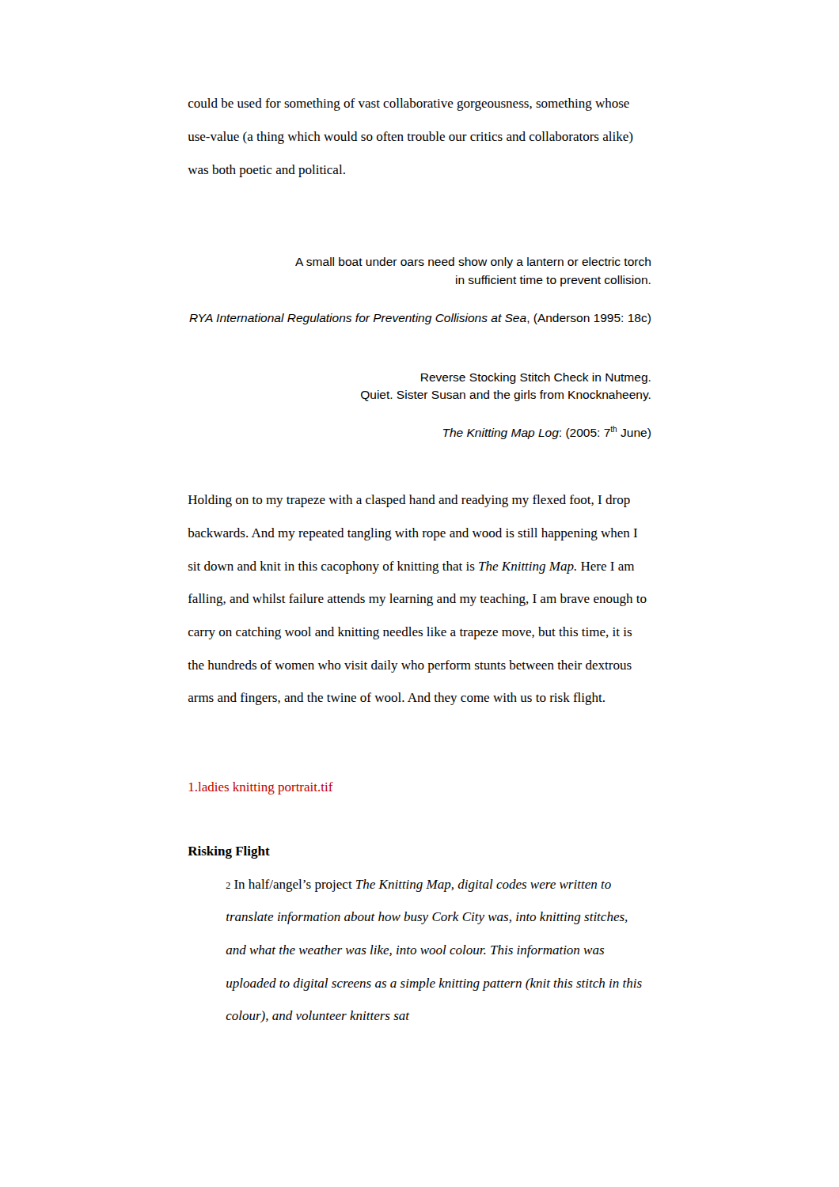could be used for something of vast collaborative gorgeousness, something whose use-value (a thing which would so often trouble our critics and collaborators alike) was both poetic and political.
A small boat under oars need show only a lantern or electric torch
in sufficient time to prevent collision.
RYA International Regulations for Preventing Collisions at Sea, (Anderson 1995: 18c)
Reverse Stocking Stitch Check in Nutmeg.
Quiet. Sister Susan and the girls from Knocknaheeny.
The Knitting Map Log: (2005: 7th June)
Holding on to my trapeze with a clasped hand and readying my flexed foot, I drop backwards. And my repeated tangling with rope and wood is still happening when I sit down and knit in this cacophony of knitting that is The Knitting Map. Here I am falling, and whilst failure attends my learning and my teaching, I am brave enough to carry on catching wool and knitting needles like a trapeze move, but this time, it is the hundreds of women who visit daily who perform stunts between their dextrous arms and fingers, and the twine of wool. And they come with us to risk flight.
1.ladies knitting portrait.tif
Risking Flight
2 In half/angel’s project The Knitting Map, digital codes were written to translate information about how busy Cork City was, into knitting stitches, and what the weather was like, into wool colour. This information was uploaded to digital screens as a simple knitting pattern (knit this stitch in this colour), and volunteer knitters sat